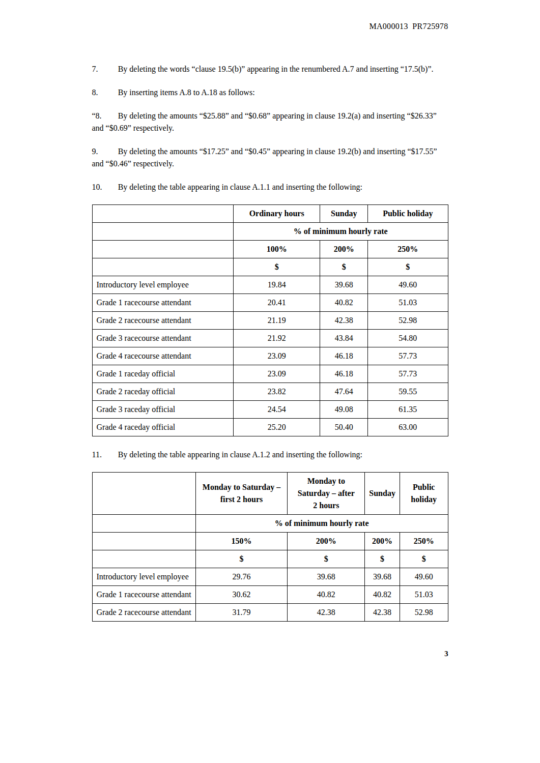MA000013 PR725978
7. By deleting the words “clause 19.5(b)” appearing in the renumbered A.7 and inserting “17.5(b)”.
8. By inserting items A.8 to A.18 as follows:
“8. By deleting the amounts “$25.88” and “$0.68” appearing in clause 19.2(a) and inserting “$26.33” and “$0.69” respectively.
9. By deleting the amounts “$17.25” and “$0.45” appearing in clause 19.2(b) and inserting “$17.55” and “$0.46” respectively.
10. By deleting the table appearing in clause A.1.1 and inserting the following:
| | Ordinary hours | Sunday | Public holiday |
| | % of minimum hourly rate |
| | 100% | 200% | 250% |
| | $ | $ | $ |
| Introductory level employee | 19.84 | 39.68 | 49.60 |
| Grade 1 racecourse attendant | 20.41 | 40.82 | 51.03 |
| Grade 2 racecourse attendant | 21.19 | 42.38 | 52.98 |
| Grade 3 racecourse attendant | 21.92 | 43.84 | 54.80 |
| Grade 4 racecourse attendant | 23.09 | 46.18 | 57.73 |
| Grade 1 raceday official | 23.09 | 46.18 | 57.73 |
| Grade 2 raceday official | 23.82 | 47.64 | 59.55 |
| Grade 3 raceday official | 24.54 | 49.08 | 61.35 |
| Grade 4 raceday official | 25.20 | 50.40 | 63.00 |
11. By deleting the table appearing in clause A.1.2 and inserting the following:
| | Monday to Saturday – first 2 hours | Monday to Saturday – after 2 hours | Sunday | Public holiday |
| | % of minimum hourly rate |
| | 150% | 200% | 200% | 250% |
| | $ | $ | $ | $ |
| Introductory level employee | 29.76 | 39.68 | 39.68 | 49.60 |
| Grade 1 racecourse attendant | 30.62 | 40.82 | 40.82 | 51.03 |
| Grade 2 racecourse attendant | 31.79 | 42.38 | 42.38 | 52.98 |
3